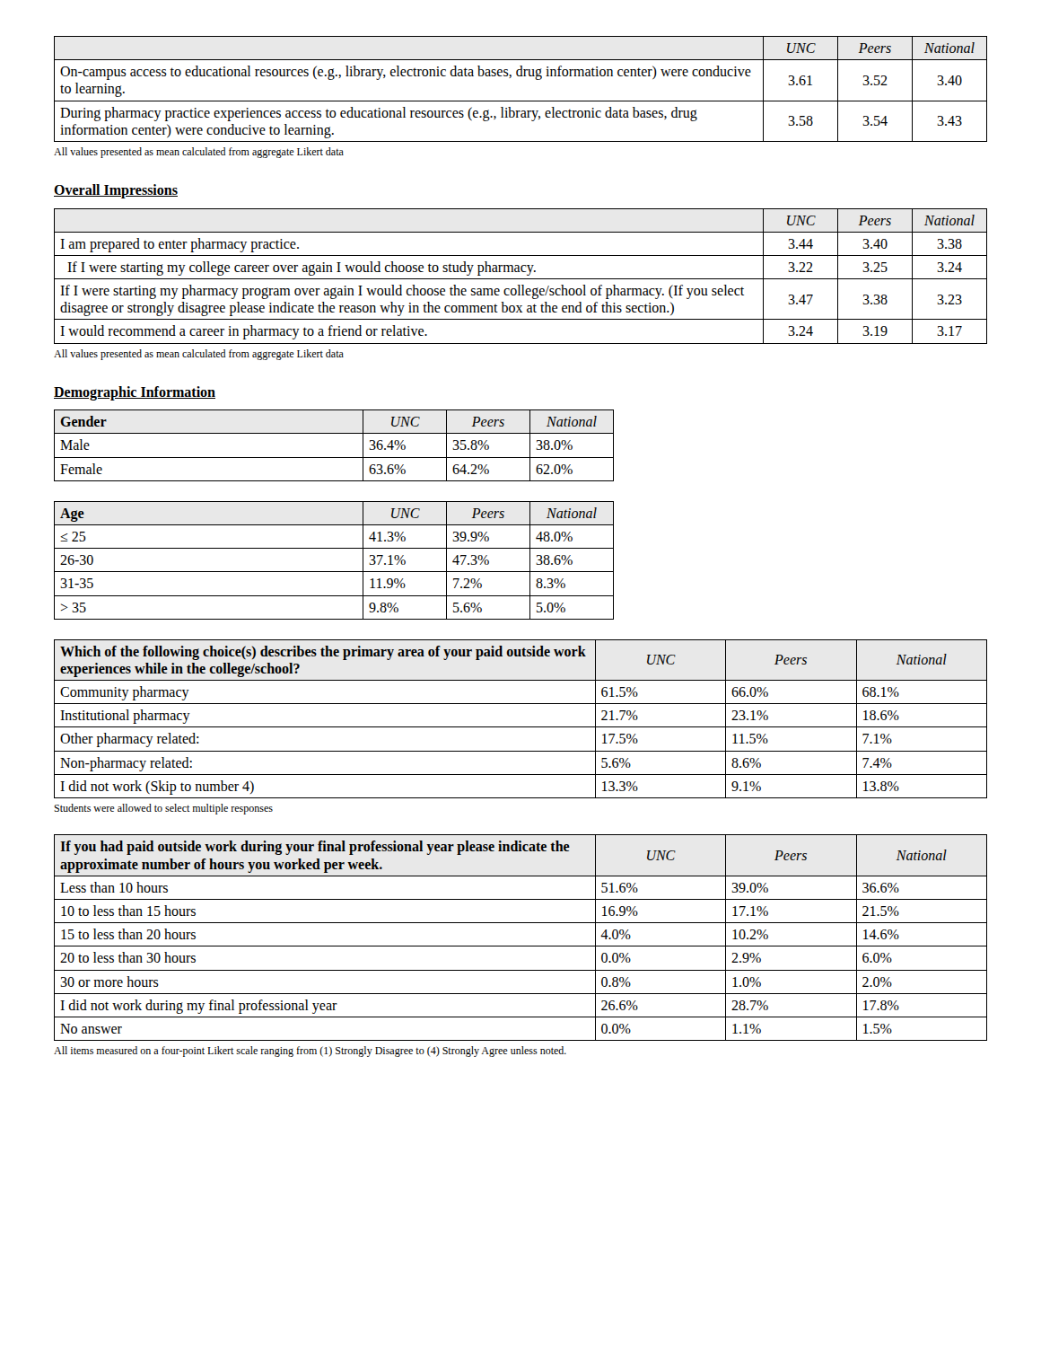| | UNC | Peers | National |
| On-campus access to educational resources (e.g., library, electronic data bases, drug information center) were conducive to learning. | 3.61 | 3.52 | 3.40 |
| During pharmacy practice experiences access to educational resources (e.g., library, electronic data bases, drug information center) were conducive to learning. | 3.58 | 3.54 | 3.43 |
All values presented as mean calculated from aggregate Likert data
Overall Impressions
| | UNC | Peers | National |
| I am prepared to enter pharmacy practice. | 3.44 | 3.40 | 3.38 |
| If I were starting my college career over again I would choose to study pharmacy. | 3.22 | 3.25 | 3.24 |
| If I were starting my pharmacy program over again I would choose the same college/school of pharmacy. (If you select disagree or strongly disagree please indicate the reason why in the comment box at the end of this section.) | 3.47 | 3.38 | 3.23 |
| I would recommend a career in pharmacy to a friend or relative. | 3.24 | 3.19 | 3.17 |
All values presented as mean calculated from aggregate Likert data
Demographic Information
| Gender | UNC | Peers | National |
| Male | 36.4% | 35.8% | 38.0% |
| Female | 63.6% | 64.2% | 62.0% |
| Age | UNC | Peers | National |
| ≤ 25 | 41.3% | 39.9% | 48.0% |
| 26-30 | 37.1% | 47.3% | 38.6% |
| 31-35 | 11.9% | 7.2% | 8.3% |
| > 35 | 9.8% | 5.6% | 5.0% |
| Which of the following choice(s) describes the primary area of your paid outside work experiences while in the college/school? | UNC | Peers | National |
| Community pharmacy | 61.5% | 66.0% | 68.1% |
| Institutional pharmacy | 21.7% | 23.1% | 18.6% |
| Other pharmacy related: | 17.5% | 11.5% | 7.1% |
| Non-pharmacy related: | 5.6% | 8.6% | 7.4% |
| I did not work (Skip to number 4) | 13.3% | 9.1% | 13.8% |
Students were allowed to select multiple responses
| If you had paid outside work during your final professional year please indicate the approximate number of hours you worked per week. | UNC | Peers | National |
| Less than 10 hours | 51.6% | 39.0% | 36.6% |
| 10 to less than 15 hours | 16.9% | 17.1% | 21.5% |
| 15 to less than 20 hours | 4.0% | 10.2% | 14.6% |
| 20 to less than 30 hours | 0.0% | 2.9% | 6.0% |
| 30 or more hours | 0.8% | 1.0% | 2.0% |
| I did not work during my final professional year | 26.6% | 28.7% | 17.8% |
| No answer | 0.0% | 1.1% | 1.5% |
All items measured on a four-point Likert scale ranging from (1) Strongly Disagree to (4) Strongly Agree unless noted.